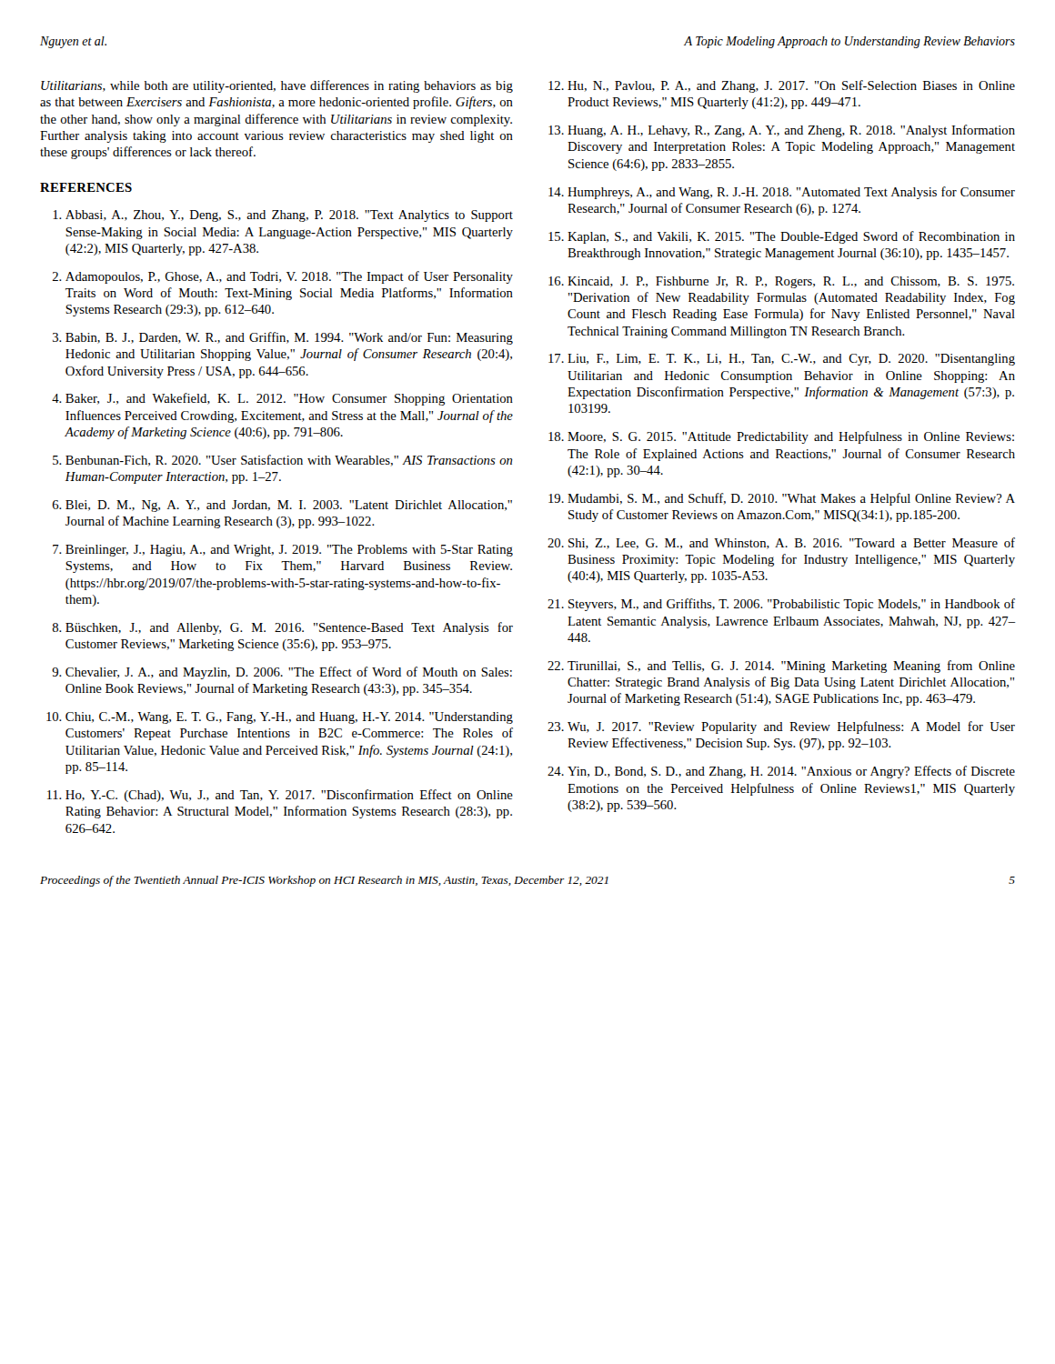Nguyen et al. A Topic Modeling Approach to Understanding Review Behaviors
Utilitarians, while both are utility-oriented, have differences in rating behaviors as big as that between Exercisers and Fashionista, a more hedonic-oriented profile. Gifters, on the other hand, show only a marginal difference with Utilitarians in review complexity. Further analysis taking into account various review characteristics may shed light on these groups' differences or lack thereof.
References
Abbasi, A., Zhou, Y., Deng, S., and Zhang, P. 2018. "Text Analytics to Support Sense-Making in Social Media: A Language-Action Perspective," MIS Quarterly (42:2), MIS Quarterly, pp. 427-A38.
Adamopoulos, P., Ghose, A., and Todri, V. 2018. "The Impact of User Personality Traits on Word of Mouth: Text-Mining Social Media Platforms," Information Systems Research (29:3), pp. 612–640.
Babin, B. J., Darden, W. R., and Griffin, M. 1994. "Work and/or Fun: Measuring Hedonic and Utilitarian Shopping Value," Journal of Consumer Research (20:4), Oxford University Press / USA, pp. 644–656.
Baker, J., and Wakefield, K. L. 2012. "How Consumer Shopping Orientation Influences Perceived Crowding, Excitement, and Stress at the Mall," Journal of the Academy of Marketing Science (40:6), pp. 791–806.
Benbunan-Fich, R. 2020. "User Satisfaction with Wearables," AIS Transactions on Human-Computer Interaction, pp. 1–27.
Blei, D. M., Ng, A. Y., and Jordan, M. I. 2003. "Latent Dirichlet Allocation," Journal of Machine Learning Research (3), pp. 993–1022.
Breinlinger, J., Hagiu, A., and Wright, J. 2019. "The Problems with 5-Star Rating Systems, and How to Fix Them," Harvard Business Review. (https://hbr.org/2019/07/the-problems-with-5-star-rating-systems-and-how-to-fix-them).
Büschken, J., and Allenby, G. M. 2016. "Sentence-Based Text Analysis for Customer Reviews," Marketing Science (35:6), pp. 953–975.
Chevalier, J. A., and Mayzlin, D. 2006. "The Effect of Word of Mouth on Sales: Online Book Reviews," Journal of Marketing Research (43:3), pp. 345–354.
Chiu, C.-M., Wang, E. T. G., Fang, Y.-H., and Huang, H.-Y. 2014. "Understanding Customers' Repeat Purchase Intentions in B2C e-Commerce: The Roles of Utilitarian Value, Hedonic Value and Perceived Risk," Info. Systems Journal (24:1), pp. 85–114.
Ho, Y.-C. (Chad), Wu, J., and Tan, Y. 2017. "Disconfirmation Effect on Online Rating Behavior: A Structural Model," Information Systems Research (28:3), pp. 626–642.
Hu, N., Pavlou, P. A., and Zhang, J. 2017. "On Self-Selection Biases in Online Product Reviews," MIS Quarterly (41:2), pp. 449–471.
Huang, A. H., Lehavy, R., Zang, A. Y., and Zheng, R. 2018. "Analyst Information Discovery and Interpretation Roles: A Topic Modeling Approach," Management Science (64:6), pp. 2833–2855.
Humphreys, A., and Wang, R. J.-H. 2018. "Automated Text Analysis for Consumer Research," Journal of Consumer Research (6), p. 1274.
Kaplan, S., and Vakili, K. 2015. "The Double-Edged Sword of Recombination in Breakthrough Innovation," Strategic Management Journal (36:10), pp. 1435–1457.
Kincaid, J. P., Fishburne Jr, R. P., Rogers, R. L., and Chissom, B. S. 1975. "Derivation of New Readability Formulas (Automated Readability Index, Fog Count and Flesch Reading Ease Formula) for Navy Enlisted Personnel," Naval Technical Training Command Millington TN Research Branch.
Liu, F., Lim, E. T. K., Li, H., Tan, C.-W., and Cyr, D. 2020. "Disentangling Utilitarian and Hedonic Consumption Behavior in Online Shopping: An Expectation Disconfirmation Perspective," Information & Management (57:3), p. 103199.
Moore, S. G. 2015. "Attitude Predictability and Helpfulness in Online Reviews: The Role of Explained Actions and Reactions," Journal of Consumer Research (42:1), pp. 30–44.
Mudambi, S. M., and Schuff, D. 2010. "What Makes a Helpful Online Review? A Study of Customer Reviews on Amazon.Com," MISQ(34:1), pp.185-200.
Shi, Z., Lee, G. M., and Whinston, A. B. 2016. "Toward a Better Measure of Business Proximity: Topic Modeling for Industry Intelligence," MIS Quarterly (40:4), MIS Quarterly, pp. 1035-A53.
Steyvers, M., and Griffiths, T. 2006. "Probabilistic Topic Models," in Handbook of Latent Semantic Analysis, Lawrence Erlbaum Associates, Mahwah, NJ, pp. 427–448.
Tirunillai, S., and Tellis, G. J. 2014. "Mining Marketing Meaning from Online Chatter: Strategic Brand Analysis of Big Data Using Latent Dirichlet Allocation," Journal of Marketing Research (51:4), SAGE Publications Inc, pp. 463–479.
Wu, J. 2017. "Review Popularity and Review Helpfulness: A Model for User Review Effectiveness," Decision Sup. Sys. (97), pp. 92–103.
Yin, D., Bond, S. D., and Zhang, H. 2014. "Anxious or Angry? Effects of Discrete Emotions on the Perceived Helpfulness of Online Reviews1," MIS Quarterly (38:2), pp. 539–560.
Proceedings of the Twentieth Annual Pre-ICIS Workshop on HCI Research in MIS, Austin, Texas, December 12, 2021 5